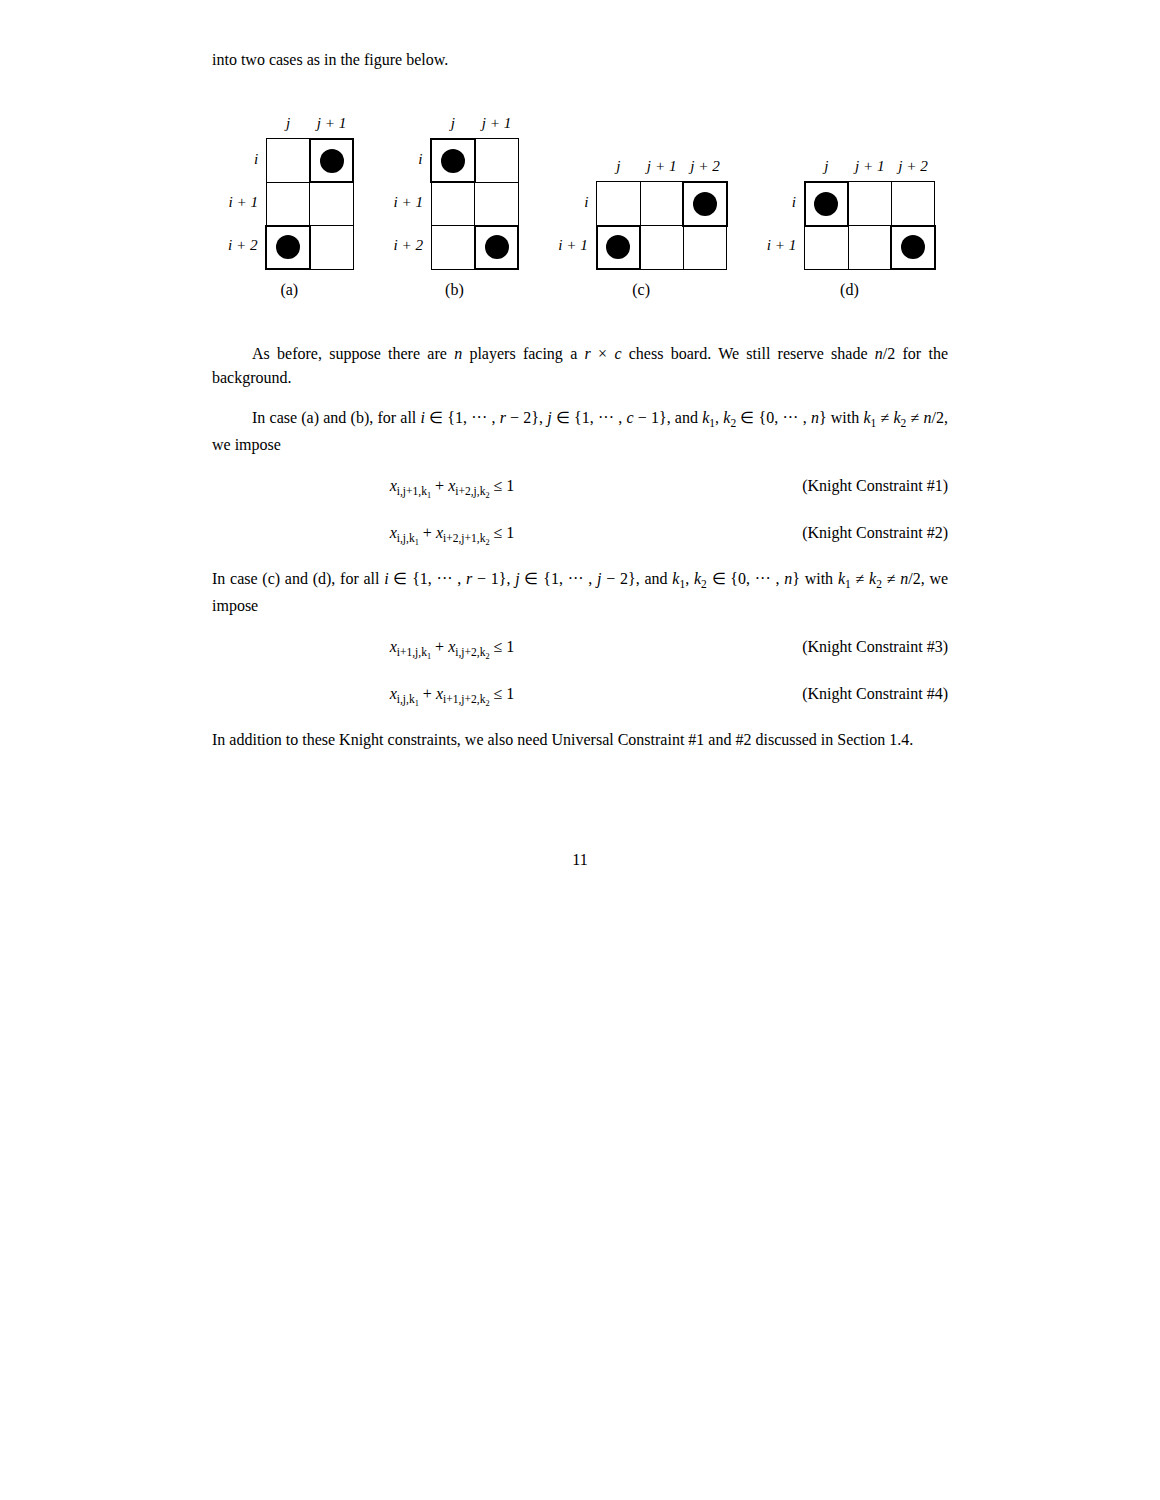into two cases as in the figure below.
| | j | j + 1 |
| i | | |
| i + 1 | | |
| i + 2 | | |
(a)
| | j | j + 1 |
| i | | |
| i + 1 | | |
| i + 2 | | |
(b)
| | j | j + 1 | j + 2 |
| i | | | |
| i + 1 | | | |
(c)
| | j | j + 1 | j + 2 |
| i | | | |
| i + 1 | | | |
(d)
As before, suppose there are n players facing a r × c chess board. We still reserve shade n/2 for the background.
In case (a) and (b), for all i ∈ {1, ··· , r − 2}, j ∈ {1, ··· , c − 1}, and k1, k2 ∈ {0, ··· , n} with k1 ≠ k2 ≠ n/2, we impose
xi,j+1,k1 + xi+2,j,k2 ≤ 1
(Knight Constraint #1)
xi,j,k1 + xi+2,j+1,k2 ≤ 1
(Knight Constraint #2)
In case (c) and (d), for all i ∈ {1, ··· , r − 1}, j ∈ {1, ··· , j − 2}, and k1, k2 ∈ {0, ··· , n} with k1 ≠ k2 ≠ n/2, we impose
xi+1,j,k1 + xi,j+2,k2 ≤ 1
(Knight Constraint #3)
xi,j,k1 + xi+1,j+2,k2 ≤ 1
(Knight Constraint #4)
In addition to these Knight constraints, we also need Universal Constraint #1 and #2 discussed in Section 1.4.
11